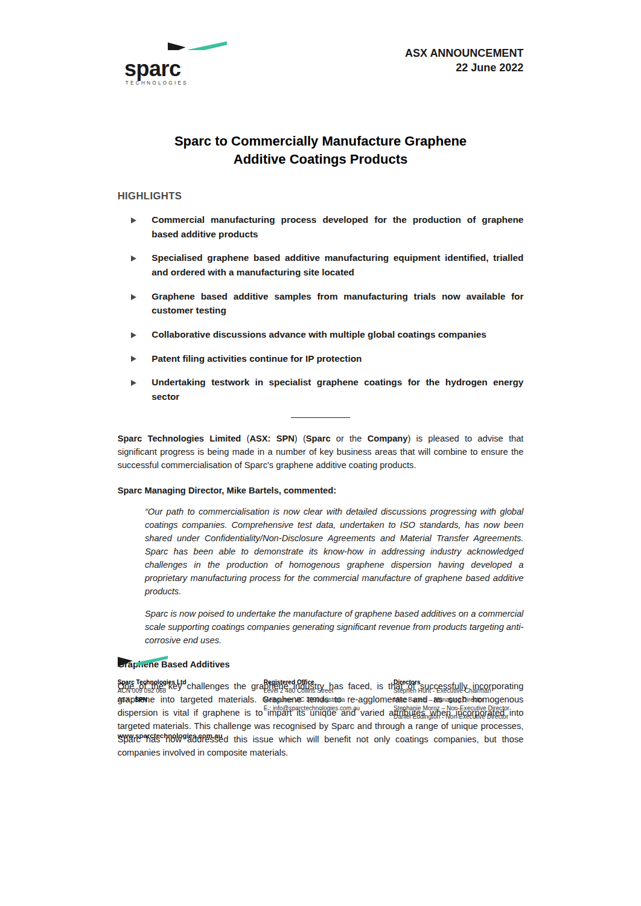sparc
TECHNOLOGIES
ASX ANNOUNCEMENT
22 June 2022
Sparc to Commercially Manufacture Graphene
Additive Coatings Products
HIGHLIGHTS
Commercial manufacturing process developed for the production of graphene based additive products
Specialised graphene based additive manufacturing equipment identified, trialled and ordered with a manufacturing site located
Graphene based additive samples from manufacturing trials now available for customer testing
Collaborative discussions advance with multiple global coatings companies
Patent filing activities continue for IP protection
Undertaking testwork in specialist graphene coatings for the hydrogen energy sector
Sparc Technologies Limited (ASX: SPN) (Sparc or the Company) is pleased to advise that significant progress is being made in a number of key business areas that will combine to ensure the successful commercialisation of Sparc's graphene additive coating products.
Sparc Managing Director, Mike Bartels, commented:
“Our path to commercialisation is now clear with detailed discussions progressing with global coatings companies. Comprehensive test data, undertaken to ISO standards, has now been shared under Confidentiality/Non-Disclosure Agreements and Material Transfer Agreements. Sparc has been able to demonstrate its know-how in addressing industry acknowledged challenges in the production of homogenous graphene dispersion having developed a proprietary manufacturing process for the commercial manufacture of graphene based additive products.
Sparc is now poised to undertake the manufacture of graphene based additives on a commercial scale supporting coatings companies generating significant revenue from products targeting anti-corrosive end uses.
Graphene Based Additives
One of the key challenges the graphene industry has faced, is that of successfully incorporating graphene into targeted materials. Graphene tends to re-agglomerate and as such homogenous dispersion is vital if graphene is to impart its unique and varied attributes when incorporated into targeted materials. This challenge was recognised by Sparc and through a range of unique processes, Sparc has now addressed this issue which will benefit not only coatings companies, but those companies involved in composite materials.
Sparc Technologies Ltd
ACN 009 092 068
ASX : SPN
Registered Office
Level 2 480 Collins Street
Melbourne VIC 3000 Australia
E : info@sparctechnologies.com.au
Directors
Stephen Hunt - Executive Chairman
Mike Bartels – Managing Director
Stephanie Moroz – Non-Executive Director
Daniel Eddington - Non-Executive Director
www.sparctechnologies.com.au